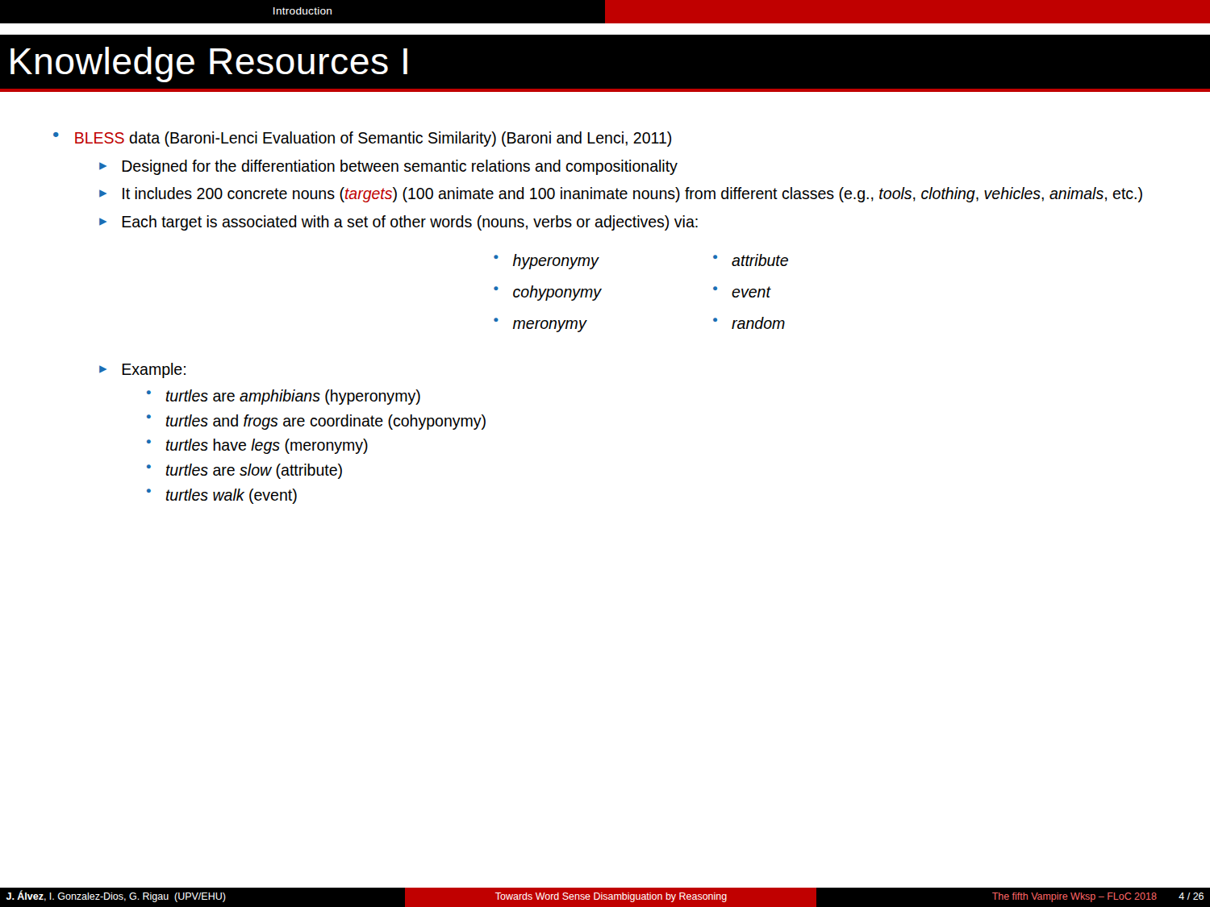Introduction
Knowledge Resources I
BLESS data (Baroni-Lenci Evaluation of Semantic Similarity) (Baroni and Lenci, 2011)
Designed for the differentiation between semantic relations and compositionality
It includes 200 concrete nouns (targets) (100 animate and 100 inanimate nouns) from different classes (e.g., tools, clothing, vehicles, animals, etc.)
Each target is associated with a set of other words (nouns, verbs or adjectives) via:
hyperonymy
cohyponymy
meronymy
attribute
event
random
Example:
turtles are amphibians (hyperonymy)
turtles and frogs are coordinate (cohyponymy)
turtles have legs (meronymy)
turtles are slow (attribute)
turtles walk (event)
J. Álvez, I. Gonzalez-Dios, G. Rigau (UPV/EHU)
Towards Word Sense Disambiguation by Reasoning
The fifth Vampire Wksp – FLoC 20184 / 26